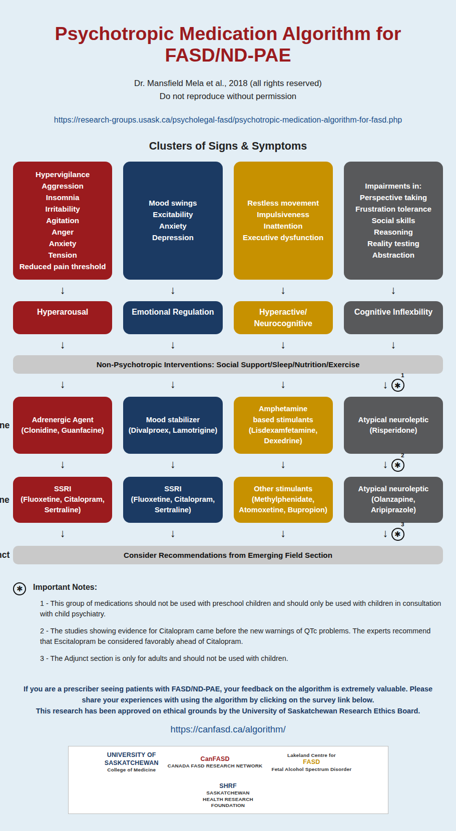Psychotropic Medication Algorithm for
FASD/ND-PAE
Dr. Mansfield Mela et al., 2018 (all rights reserved)
Do not reproduce without permission
https://research-groups.usask.ca/psycholegal-fasd/psychotropic-medication-algorithm-for-fasd.php
Clusters of Signs & Symptoms
Hypervigilance
Aggression
Insomnia
Irritability
Agitation
Anger
Anxiety
Tension
Reduced pain threshold
Mood swings
Excitability
Anxiety
Depression
Restless movement
Impulsiveness
Inattention
Executive dysfunction
Impairments in:
Perspective taking
Frustration tolerance
Social skills
Reasoning
Reality testing
Abstraction
Hyperarousal
Emotional Regulation
Hyperactive/
Neurocognitive
Cognitive Inflexbility
Non-Psychotropic Interventions: Social Support/Sleep/Nutrition/Exercise
1✱
1st Line
Adrenergic Agent
(Clonidine, Guanfacine)
Mood stabilizer
(Divalproex, Lamotrigine)
Amphetamine
based stimulants
(Lisdexamfetamine,
Dexedrine)
Atypical neuroleptic
(Risperidone)
2✱
2nd Line
SSRI
(Fluoxetine, Citalopram,
Sertraline)
SSRI
(Fluoxetine, Citalopram,
Sertraline)
Other stimulants
(Methylphenidate,
Atomoxetine, Bupropion)
Atypical neuroleptic
(Olanzapine, Aripiprazole)
3✱
Adjunct
Consider Recommendations from Emerging Field Section
✱
Important Notes:
1 - This group of medications should not be used with preschool children and should only be used with children in consultation with child psychiatry.
2 - The studies showing evidence for Citalopram came before the new warnings of QTc problems. The experts recommend that Escitalopram be considered favorably ahead of Citalopram.
3 - The Adjunct section is only for adults and should not be used with children.
If you are a prescriber seeing patients with FASD/ND-PAE, your feedback on the algorithm is extremely valuable. Please share your experiences with using the algorithm by clicking on the survey link below.
This research has been approved on ethical grounds by the University of Saskatchewan Research Ethics Board.
https://canfasd.ca/algorithm/
UNIVERSITY OF
SASKATCHEWAN College of Medicine
CanFASD CANADA FASD RESEARCH NETWORK
Lakeland Centre for
FASD Fetal Alcohol Spectrum Disorder
SHRF SASKATCHEWAN
HEALTH RESEARCH
FOUNDATION